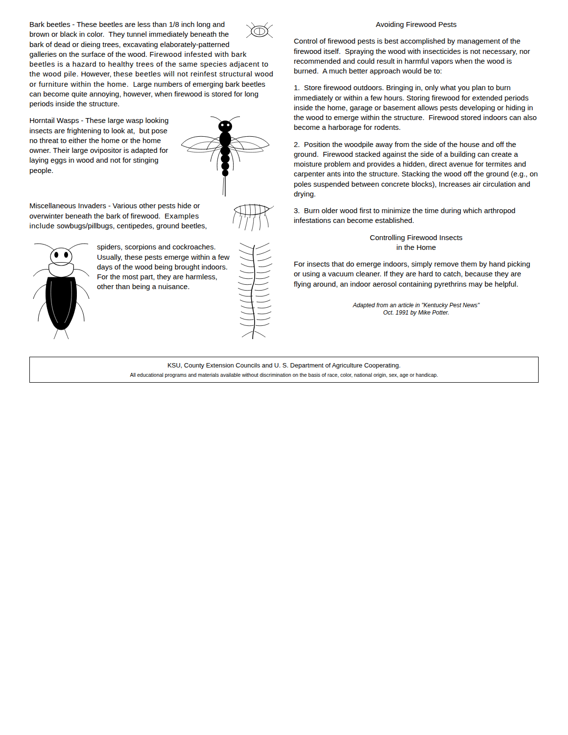Bark beetles - These beetles are less than 1/8 inch long and brown or black in color. They tunnel immediately beneath the bark of dead or dieing trees, excavating elaborately-patterned galleries on the surface of the wood. Firewood infested with bark beetles is a hazard to healthy trees of the same species adjacent to the wood pile. However, these beetles will not reinfest structural wood or furniture within the home. Large numbers of emerging bark beetles can become quite annoying, however, when firewood is stored for long periods inside the structure.
Horntail Wasps - These large wasp looking insects are frightening to look at, but pose no threat to either the home or the home owner. Their large ovipositor is adapted for laying eggs in wood and not for stinging people.
Miscellaneous Invaders - Various other pests hide or overwinter beneath the bark of firewood. Examples include sowbugs/pillbugs, centipedes, ground beetles,
spiders, scorpions and cockroaches. Usually, these pests emerge within a few days of the wood being brought indoors. For the most part, they are harmless, other than being a nuisance.
Avoiding Firewood Pests
Control of firewood pests is best accomplished by management of the firewood itself. Spraying the wood with insecticides is not necessary, nor recommended and could result in harmful vapors when the wood is burned. A much better approach would be to:
1. Store firewood outdoors. Bringing in, only what you plan to burn immediately or within a few hours. Storing firewood for extended periods inside the home, garage or basement allows pests developing or hiding in the wood to emerge within the structure. Firewood stored indoors can also become a harborage for rodents.
2. Position the woodpile away from the side of the house and off the ground. Firewood stacked against the side of a building can create a moisture problem and provides a hidden, direct avenue for termites and carpenter ants into the structure. Stacking the wood off the ground (e.g., on poles suspended between concrete blocks), Increases air circulation and drying.
3. Burn older wood first to minimize the time during which arthropod infestations can become established.
Controlling Firewood Insects
in the Home
For insects that do emerge indoors, simply remove them by hand picking or using a vacuum cleaner. If they are hard to catch, because they are flying around, an indoor aerosol containing pyrethrins may be helpful.
Adapted from an article in "Kentucky Pest News"
Oct. 1991 by Mike Potter.
KSU, County Extension Councils and U. S. Department of Agriculture Cooperating.
All educational programs and materials available without discrimination on the basis of race, color, national origin, sex, age or handicap.